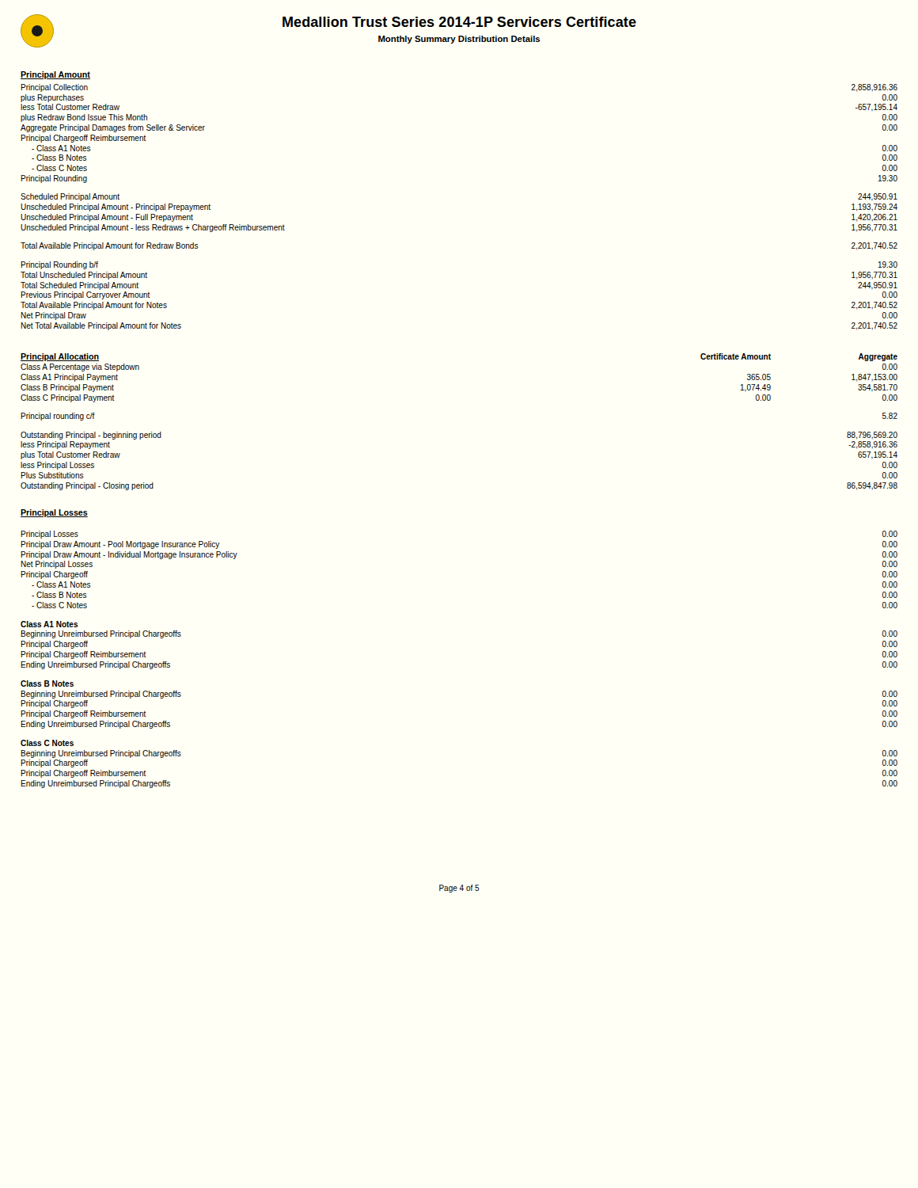Medallion Trust Series 2014-1P Servicers Certificate
Monthly Summary Distribution Details
Principal Amount
| Principal Collection | | 2,858,916.36 |
| plus Repurchases | | 0.00 |
| less Total Customer Redraw | | -657,195.14 |
| plus Redraw Bond Issue This Month | | 0.00 |
| Aggregate Principal Damages from Seller & Servicer | | 0.00 |
| Principal Chargeoff Reimbursement | | |
| - Class A1 Notes | | 0.00 |
| - Class B Notes | | 0.00 |
| - Class C Notes | | 0.00 |
| Principal Rounding | | 19.30 |
| Scheduled Principal Amount | | 244,950.91 |
| Unscheduled Principal Amount - Principal Prepayment | | 1,193,759.24 |
| Unscheduled Principal Amount - Full Prepayment | | 1,420,206.21 |
| Unscheduled Principal Amount - less Redraws + Chargeoff Reimbursement | | 1,956,770.31 |
| Total Available Principal Amount for Redraw Bonds | | 2,201,740.52 |
| Principal Rounding b/f | | 19.30 |
| Total Unscheduled Principal Amount | | 1,956,770.31 |
| Total Scheduled Principal Amount | | 244,950.91 |
| Previous Principal Carryover Amount | | 0.00 |
| Total Available Principal Amount for Notes | | 2,201,740.52 |
| Net Principal Draw | | 0.00 |
| Net Total Available Principal Amount for Notes | | 2,201,740.52 |
| Principal Allocation | Certificate Amount | Aggregate |
| Class A Percentage via Stepdown | | 0.00 |
| Class A1 Principal Payment | 365.05 | 1,847,153.00 |
| Class B Principal Payment | 1,074.49 | 354,581.70 |
| Class C Principal Payment | 0.00 | 0.00 |
| Principal rounding c/f | | 5.82 |
| Outstanding Principal - beginning period | | 88,796,569.20 |
| less Principal Repayment | | -2,858,916.36 |
| plus Total Customer Redraw | | 657,195.14 |
| less Principal Losses | | 0.00 |
| Plus Substitutions | | 0.00 |
| Outstanding Principal - Closing period | | 86,594,847.98 |
Principal Losses
| Principal Losses | | 0.00 |
| Principal Draw Amount - Pool Mortgage Insurance Policy | | 0.00 |
| Principal Draw Amount - Individual Mortgage Insurance Policy | | 0.00 |
| Net Principal Losses | | 0.00 |
| Principal Chargeoff | | 0.00 |
| - Class A1 Notes | | 0.00 |
| - Class B Notes | | 0.00 |
| - Class C Notes | | 0.00 |
| Class A1 Notes | | |
| Beginning Unreimbursed Principal Chargeoffs | | 0.00 |
| Principal Chargeoff | | 0.00 |
| Principal Chargeoff Reimbursement | | 0.00 |
| Ending Unreimbursed Principal Chargeoffs | | 0.00 |
| Class B Notes | | |
| Beginning Unreimbursed Principal Chargeoffs | | 0.00 |
| Principal Chargeoff | | 0.00 |
| Principal Chargeoff Reimbursement | | 0.00 |
| Ending Unreimbursed Principal Chargeoffs | | 0.00 |
| Class C Notes | | |
| Beginning Unreimbursed Principal Chargeoffs | | 0.00 |
| Principal Chargeoff | | 0.00 |
| Principal Chargeoff Reimbursement | | 0.00 |
| Ending Unreimbursed Principal Chargeoffs | | 0.00 |
Page 4 of 5